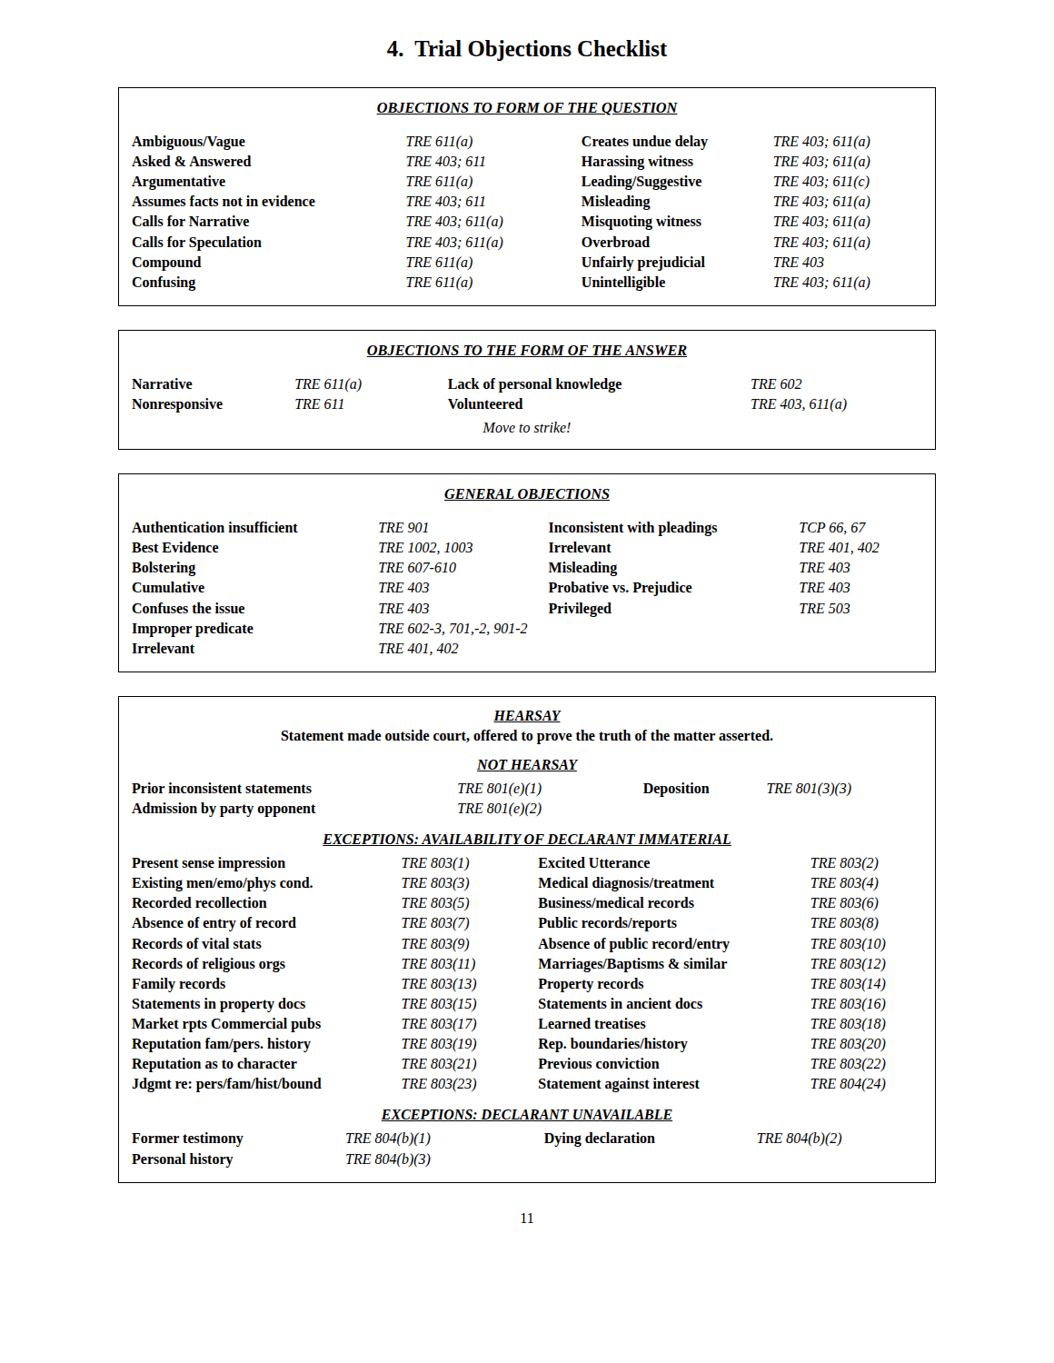4. Trial Objections Checklist
OBJECTIONS TO FORM OF THE QUESTION
| Ambiguous/Vague | TRE 611(a) | Creates undue delay | TRE 403; 611(a) |
| Asked & Answered | TRE 403; 611 | Harassing witness | TRE 403; 611(a) |
| Argumentative | TRE 611(a) | Leading/Suggestive | TRE 403; 611(c) |
| Assumes facts not in evidence | TRE 403; 611 | Misleading | TRE 403; 611(a) |
| Calls for Narrative | TRE 403; 611(a) | Misquoting witness | TRE 403; 611(a) |
| Calls for Speculation | TRE 403; 611(a) | Overbroad | TRE 403; 611(a) |
| Compound | TRE 611(a) | Unfairly prejudicial | TRE 403 |
| Confusing | TRE 611(a) | Unintelligible | TRE 403; 611(a) |
OBJECTIONS TO THE FORM OF THE ANSWER
| Narrative | TRE 611(a) | Lack of personal knowledge | TRE 602 |
| Nonresponsive | TRE 611 | Volunteered | TRE 403, 611(a) |
Move to strike!
GENERAL OBJECTIONS
| Authentication insufficient | TRE 901 | Inconsistent with pleadings | TCP 66, 67 |
| Best Evidence | TRE 1002, 1003 | Irrelevant | TRE 401, 402 |
| Bolstering | TRE 607-610 | Misleading | TRE 403 |
| Cumulative | TRE 403 | Probative vs. Prejudice | TRE 403 |
| Confuses the issue | TRE 403 | Privileged | TRE 503 |
| Improper predicate | TRE 602-3, 701,-2, 901-2 |
| Irrelevant | TRE 401, 402 |
HEARSAY
Statement made outside court, offered to prove the truth of the matter asserted.
NOT HEARSAY
| Prior inconsistent statements | TRE 801(e)(1) | Deposition | TRE 801(3)(3) |
| Admission by party opponent | TRE 801(e)(2) | | |
EXCEPTIONS: AVAILABILITY OF DECLARANT IMMATERIAL
| Present sense impression | TRE 803(1) | Excited Utterance | TRE 803(2) |
| Existing men/emo/phys cond. | TRE 803(3) | Medical diagnosis/treatment | TRE 803(4) |
| Recorded recollection | TRE 803(5) | Business/medical records | TRE 803(6) |
| Absence of entry of record | TRE 803(7) | Public records/reports | TRE 803(8) |
| Records of vital stats | TRE 803(9) | Absence of public record/entry | TRE 803(10) |
| Records of religious orgs | TRE 803(11) | Marriages/Baptisms & similar | TRE 803(12) |
| Family records | TRE 803(13) | Property records | TRE 803(14) |
| Statements in property docs | TRE 803(15) | Statements in ancient docs | TRE 803(16) |
| Market rpts Commercial pubs | TRE 803(17) | Learned treatises | TRE 803(18) |
| Reputation fam/pers. history | TRE 803(19) | Rep. boundaries/history | TRE 803(20) |
| Reputation as to character | TRE 803(21) | Previous conviction | TRE 803(22) |
| Jdgmt re: pers/fam/hist/bound | TRE 803(23) | Statement against interest | TRE 804(24) |
EXCEPTIONS: DECLARANT UNAVAILABLE
| Former testimony | TRE 804(b)(1) | Dying declaration | TRE 804(b)(2) |
| Personal history | TRE 804(b)(3) | | |
11